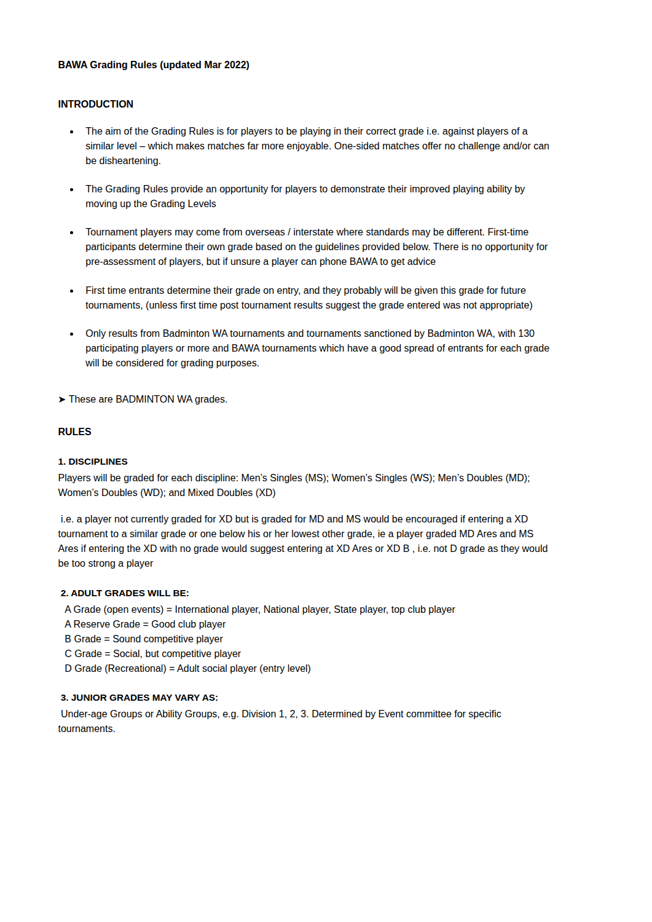BAWA Grading Rules (updated Mar 2022)
INTRODUCTION
The aim of the Grading Rules is for players to be playing in their correct grade i.e. against players of a similar level – which makes matches far more enjoyable. One-sided matches offer no challenge and/or can be disheartening.
The Grading Rules provide an opportunity for players to demonstrate their improved playing ability by moving up the Grading Levels
Tournament players may come from overseas / interstate where standards may be different. First-time participants determine their own grade based on the guidelines provided below. There is no opportunity for pre-assessment of players, but if unsure a player can phone BAWA to get advice
First time entrants determine their grade on entry, and they probably will be given this grade for future tournaments, (unless first time post tournament results suggest the grade entered was not appropriate)
Only results from Badminton WA tournaments and tournaments sanctioned by Badminton WA, with 130 participating players or more and BAWA tournaments which have a good spread of entrants for each grade will be considered for grading purposes.
➤ These are BADMINTON WA grades.
RULES
1. DISCIPLINES
Players will be graded for each discipline: Men’s Singles (MS); Women’s Singles (WS); Men’s Doubles (MD); Women’s Doubles (WD); and Mixed Doubles (XD)
i.e. a player not currently graded for XD but is graded for MD and MS would be encouraged if entering a XD tournament to a similar grade or one below his or her lowest other grade, ie a player graded MD Ares and MS Ares if entering the XD with no grade would suggest entering at XD Ares or XD B , i.e. not D grade as they would be too strong a player
2. ADULT GRADES WILL BE:
A Grade (open events) = International player, National player, State player, top club player
A Reserve Grade = Good club player
B Grade = Sound competitive player
C Grade = Social, but competitive player
D Grade (Recreational) = Adult social player (entry level)
3. JUNIOR GRADES MAY VARY AS:
Under-age Groups or Ability Groups, e.g. Division 1, 2, 3. Determined by Event committee for specific tournaments.